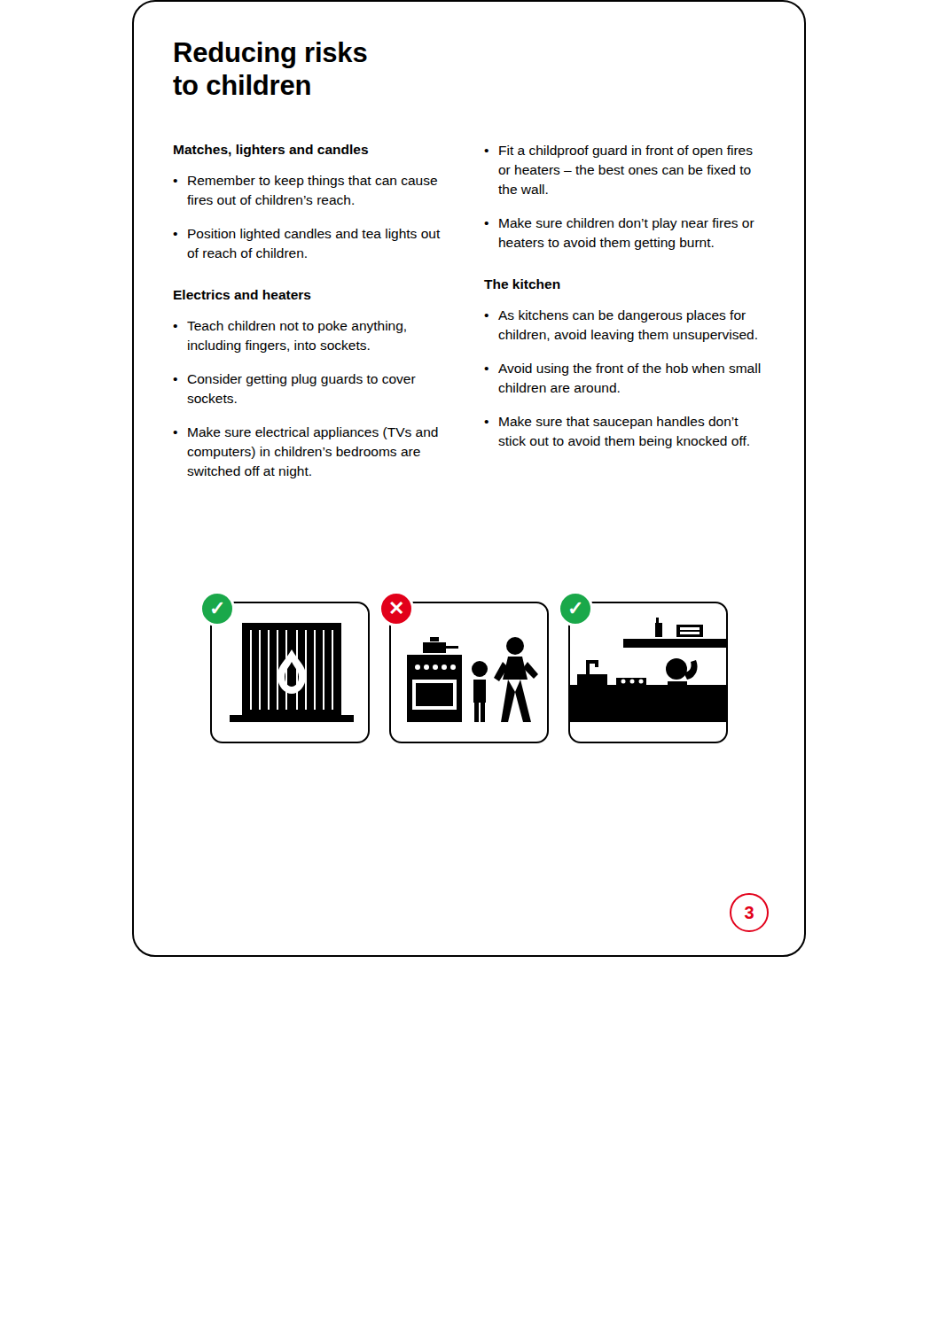Reducing risks
to children
Matches, lighters and candles
Remember to keep things that can cause fires out of children’s reach.
Position lighted candles and tea lights out of reach of children.
Electrics and heaters
Teach children not to poke anything, including fingers, into sockets.
Consider getting plug guards to cover sockets.
Make sure electrical appliances (TVs and computers) in children’s bedrooms are switched off at night.
Fit a childproof guard in front of open fires or heaters – the best ones can be fixed to the wall.
Make sure children don’t play near fires or heaters to avoid them getting burnt.
The kitchen
As kitchens can be dangerous places for children, avoid leaving them unsupervised.
Avoid using the front of the hob when small children are around.
Make sure that saucepan handles don’t stick out to avoid them being knocked off.
✓
✕
✓
3